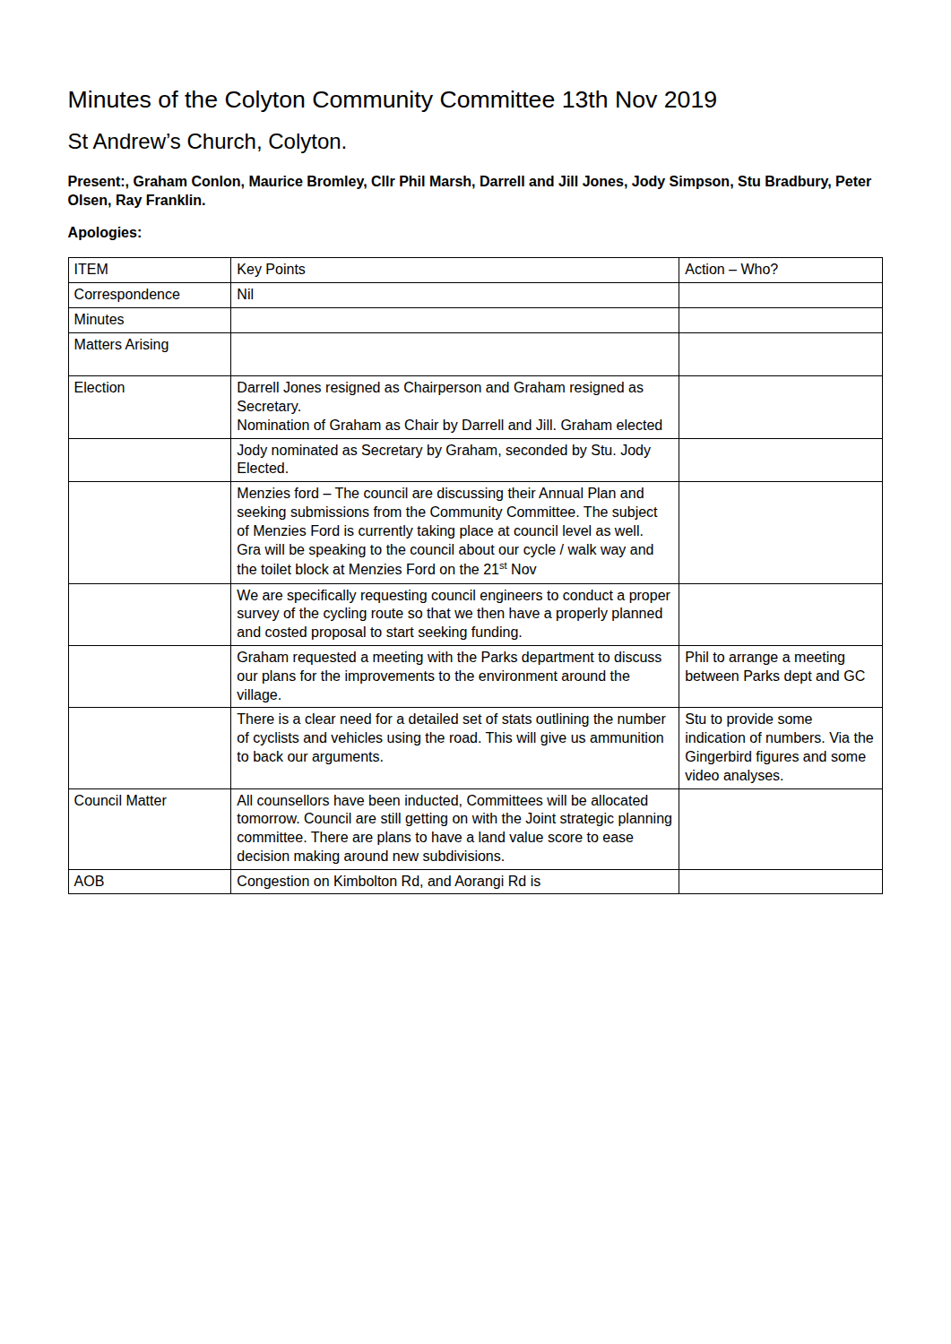Minutes of the Colyton Community Committee 13th Nov 2019
St Andrew’s Church, Colyton.
Present:, Graham Conlon, Maurice Bromley, Cllr Phil Marsh, Darrell and Jill Jones, Jody Simpson, Stu Bradbury, Peter Olsen, Ray Franklin.
Apologies:
| ITEM | Key Points | Action – Who? |
| --- | --- | --- |
| Correspondence | Nil | |
| Minutes | | |
| Matters Arising | | |
| Election | Darrell Jones resigned as Chairperson and Graham resigned as Secretary. Nomination of Graham as Chair by Darrell and Jill. Graham elected | |
| | Jody nominated as Secretary by Graham, seconded by Stu. Jody Elected. | |
| | Menzies ford – The council are discussing their Annual Plan and seeking submissions from the Community Committee. The subject of Menzies Ford is currently taking place at council level as well. Gra will be speaking to the council about our cycle / walk way and the toilet block at Menzies Ford on the 21 st Nov | |
| | We are specifically requesting council engineers to conduct a proper survey of the cycling route so that we then have a properly planned and costed proposal to start seeking funding. | |
| | Graham requested a meeting with the Parks department to discuss our plans for the improvements to the environment around the village. | Phil to arrange a meeting between Parks dept and GC |
| | There is a clear need for a detailed set of stats outlining the number of cyclists and vehicles using the road. This will give us ammunition to back our arguments. | Stu to provide some indication of numbers. Via the Gingerbird figures and some video analyses. |
| Council Matter | All counsellors have been inducted, Committees will be allocated tomorrow. Council are still getting on with the Joint strategic planning committee. There are plans to have a land value score to ease decision making around new subdivisions. | |
| AOB | Congestion on Kimbolton Rd, and Aorangi Rd is | |